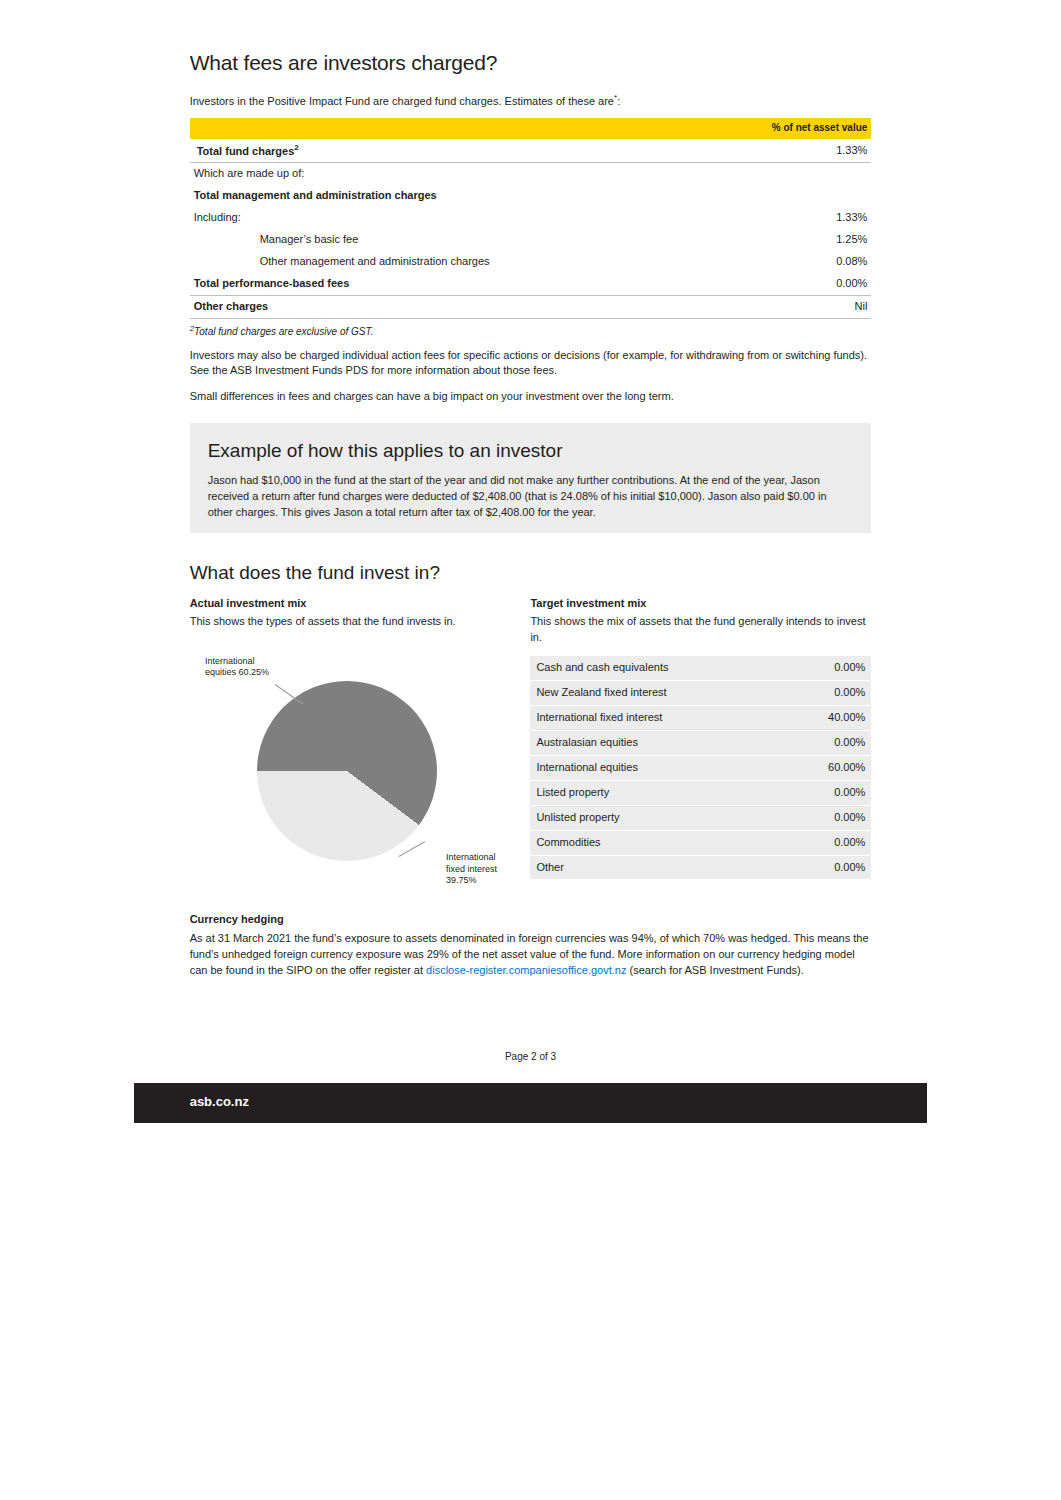What fees are investors charged?
Investors in the Positive Impact Fund are charged fund charges. Estimates of these are*:
| | % of net asset value |
| --- | --- |
| Total fund charges 2 | 1.33% |
| Which are made up of: | |
| Total management and administration charges | 1.33% |
| Including: |
| Manager’s basic fee | 1.25% |
| Other management and administration charges | 0.08% |
| Total performance-based fees | 0.00% |
| Other charges | Nil |
2Total fund charges are exclusive of GST.
Investors may also be charged individual action fees for specific actions or decisions (for example, for withdrawing from or switching funds). See the ASB Investment Funds PDS for more information about those fees.
Small differences in fees and charges can have a big impact on your investment over the long term.
Example of how this applies to an investor
Jason had $10,000 in the fund at the start of the year and did not make any further contributions. At the end of the year, Jason received a return after fund charges were deducted of $2,408.00 (that is 24.08% of his initial $10,000). Jason also paid $0.00 in other charges. This gives Jason a total return after tax of $2,408.00 for the year.
What does the fund invest in?
Actual investment mix
This shows the types of assets that the fund invests in.
International
equities 60.25%
International
fixed interest
39.75%
Target investment mix
This shows the mix of assets that the fund generally intends to invest in.
| Cash and cash equivalents | 0.00% |
| New Zealand fixed interest | 0.00% |
| International fixed interest | 40.00% |
| Australasian equities | 0.00% |
| International equities | 60.00% |
| Listed property | 0.00% |
| Unlisted property | 0.00% |
| Commodities | 0.00% |
| Other | 0.00% |
Currency hedging
As at 31 March 2021 the fund’s exposure to assets denominated in foreign currencies was 94%, of which 70% was hedged. This means the fund’s unhedged foreign currency exposure was 29% of the net asset value of the fund. More information on our currency hedging model can be found in the SIPO on the offer register at disclose-register.companiesoffice.govt.nz (search for ASB Investment Funds).
Page 2 of 3
asb.co.nz